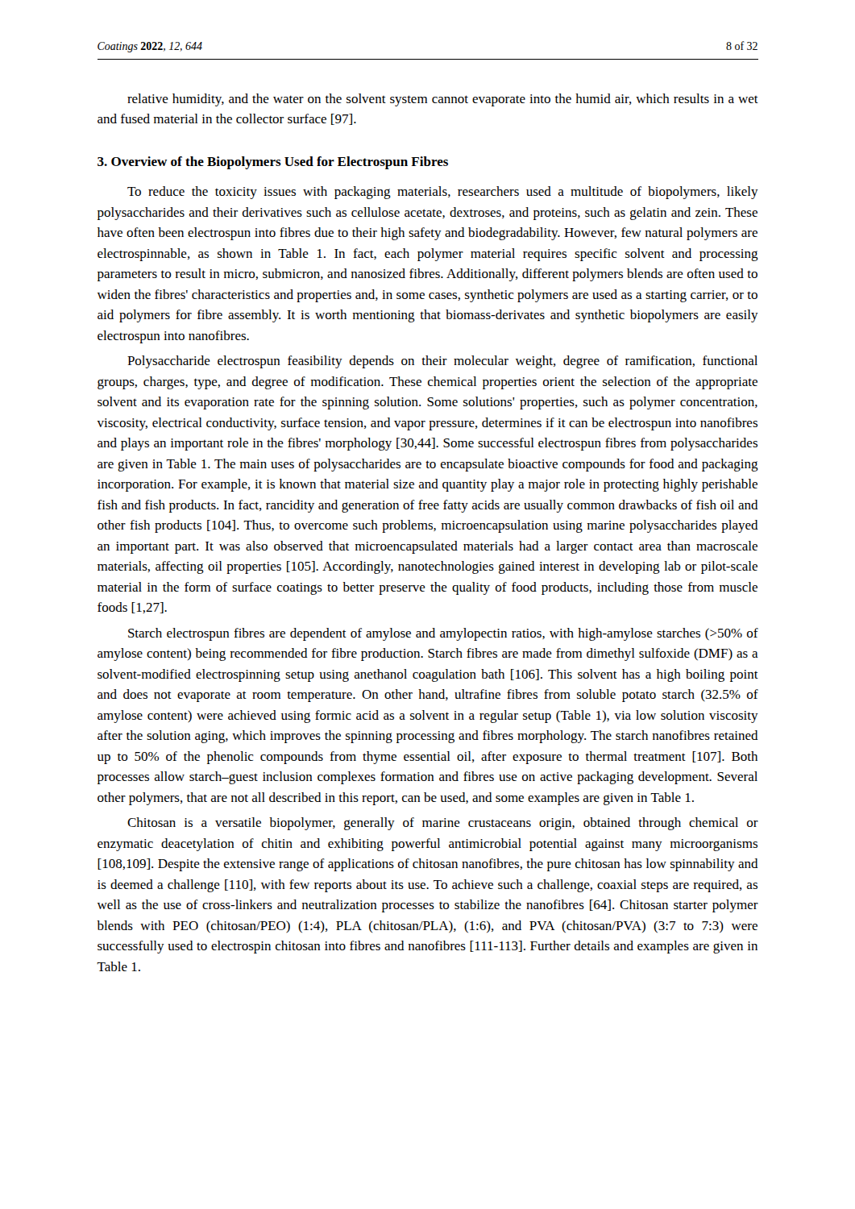Coatings 2022, 12, 644 8 of 32
relative humidity, and the water on the solvent system cannot evaporate into the humid air, which results in a wet and fused material in the collector surface [97].
3. Overview of the Biopolymers Used for Electrospun Fibres
To reduce the toxicity issues with packaging materials, researchers used a multitude of biopolymers, likely polysaccharides and their derivatives such as cellulose acetate, dextroses, and proteins, such as gelatin and zein. These have often been electrospun into fibres due to their high safety and biodegradability. However, few natural polymers are electrospinnable, as shown in Table 1. In fact, each polymer material requires specific solvent and processing parameters to result in micro, submicron, and nanosized fibres. Additionally, different polymers blends are often used to widen the fibres' characteristics and properties and, in some cases, synthetic polymers are used as a starting carrier, or to aid polymers for fibre assembly. It is worth mentioning that biomass-derivates and synthetic biopolymers are easily electrospun into nanofibres.
Polysaccharide electrospun feasibility depends on their molecular weight, degree of ramification, functional groups, charges, type, and degree of modification. These chemical properties orient the selection of the appropriate solvent and its evaporation rate for the spinning solution. Some solutions' properties, such as polymer concentration, viscosity, electrical conductivity, surface tension, and vapor pressure, determines if it can be electrospun into nanofibres and plays an important role in the fibres' morphology [30,44]. Some successful electrospun fibres from polysaccharides are given in Table 1. The main uses of polysaccharides are to encapsulate bioactive compounds for food and packaging incorporation. For example, it is known that material size and quantity play a major role in protecting highly perishable fish and fish products. In fact, rancidity and generation of free fatty acids are usually common drawbacks of fish oil and other fish products [104]. Thus, to overcome such problems, microencapsulation using marine polysaccharides played an important part. It was also observed that microencapsulated materials had a larger contact area than macroscale materials, affecting oil properties [105]. Accordingly, nanotechnologies gained interest in developing lab or pilot-scale material in the form of surface coatings to better preserve the quality of food products, including those from muscle foods [1,27].
Starch electrospun fibres are dependent of amylose and amylopectin ratios, with high-amylose starches (>50% of amylose content) being recommended for fibre production. Starch fibres are made from dimethyl sulfoxide (DMF) as a solvent-modified electrospinning setup using anethanol coagulation bath [106]. This solvent has a high boiling point and does not evaporate at room temperature. On other hand, ultrafine fibres from soluble potato starch (32.5% of amylose content) were achieved using formic acid as a solvent in a regular setup (Table 1), via low solution viscosity after the solution aging, which improves the spinning processing and fibres morphology. The starch nanofibres retained up to 50% of the phenolic compounds from thyme essential oil, after exposure to thermal treatment [107]. Both processes allow starch–guest inclusion complexes formation and fibres use on active packaging development. Several other polymers, that are not all described in this report, can be used, and some examples are given in Table 1.
Chitosan is a versatile biopolymer, generally of marine crustaceans origin, obtained through chemical or enzymatic deacetylation of chitin and exhibiting powerful antimicrobial potential against many microorganisms [108,109]. Despite the extensive range of applications of chitosan nanofibres, the pure chitosan has low spinnability and is deemed a challenge [110], with few reports about its use. To achieve such a challenge, coaxial steps are required, as well as the use of cross-linkers and neutralization processes to stabilize the nanofibres [64]. Chitosan starter polymer blends with PEO (chitosan/PEO) (1:4), PLA (chitosan/PLA), (1:6), and PVA (chitosan/PVA) (3:7 to 7:3) were successfully used to electrospin chitosan into fibres and nanofibres [111-113]. Further details and examples are given in Table 1.